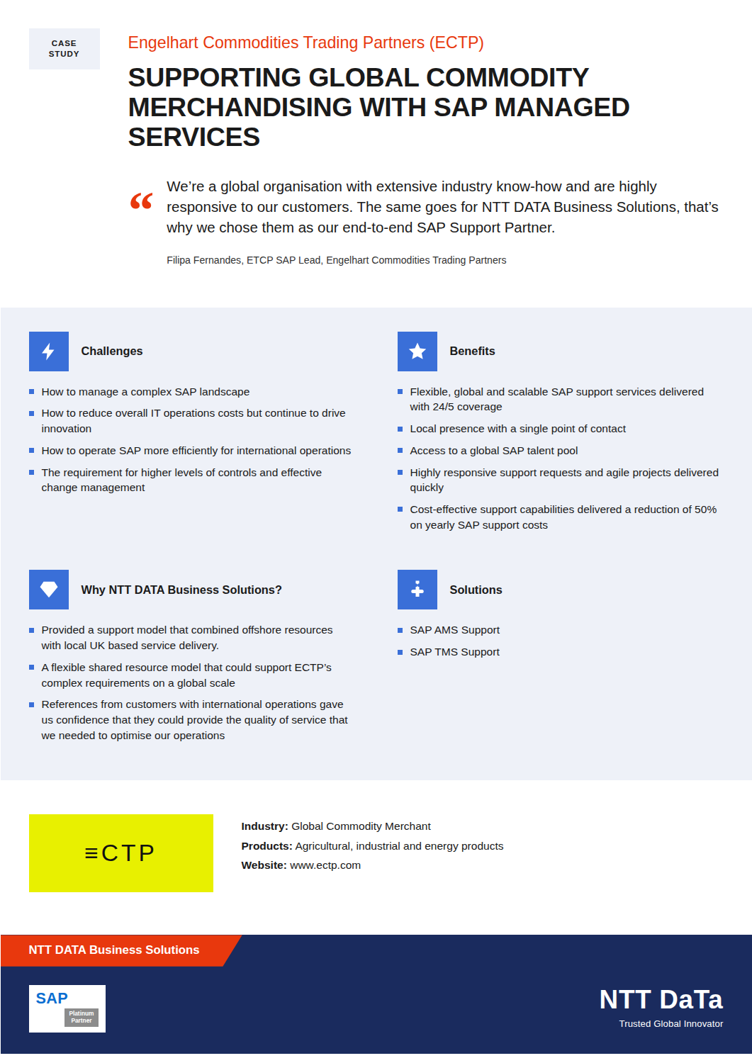CASE
STUDY
Engelhart Commodities Trading Partners (ECTP)
Supporting Global Commodity Merchandising with SAP Managed Services
”
We’re a global organisation with extensive industry know-how and are highly responsive to our customers. The same goes for NTT DATA Business Solutions, that’s why we chose them as our end-to-end SAP Support Partner.
Filipa Fernandes, ETCP SAP Lead, Engelhart Commodities Trading Partners
Challenges
How to manage a complex SAP landscape
How to reduce overall IT operations costs but continue to drive innovation
How to operate SAP more efficiently for international operations
The requirement for higher levels of controls and effective change management
Benefits
Flexible, global and scalable SAP support services delivered with 24/5 coverage
Local presence with a single point of contact
Access to a global SAP talent pool
Highly responsive support requests and agile projects delivered quickly
Cost-effective support capabilities delivered a reduction of 50% on yearly SAP support costs
Why NTT DATA Business Solutions?
Provided a support model that combined offshore resources with local UK based service delivery.
A flexible shared resource model that could support ECTP’s complex requirements on a global scale
References from customers with international operations gave us confidence that they could provide the quality of service that we needed to optimise our operations
Solutions
SAP AMS Support
SAP TMS Support
≡CTP
Industry: Global Commodity Merchant
Products: Agricultural, industrial and energy products
Website: www.ectp.com
NTT DATA Business Solutions
SAP Platinum
Partner
NTT DaTa
Trusted Global Innovator